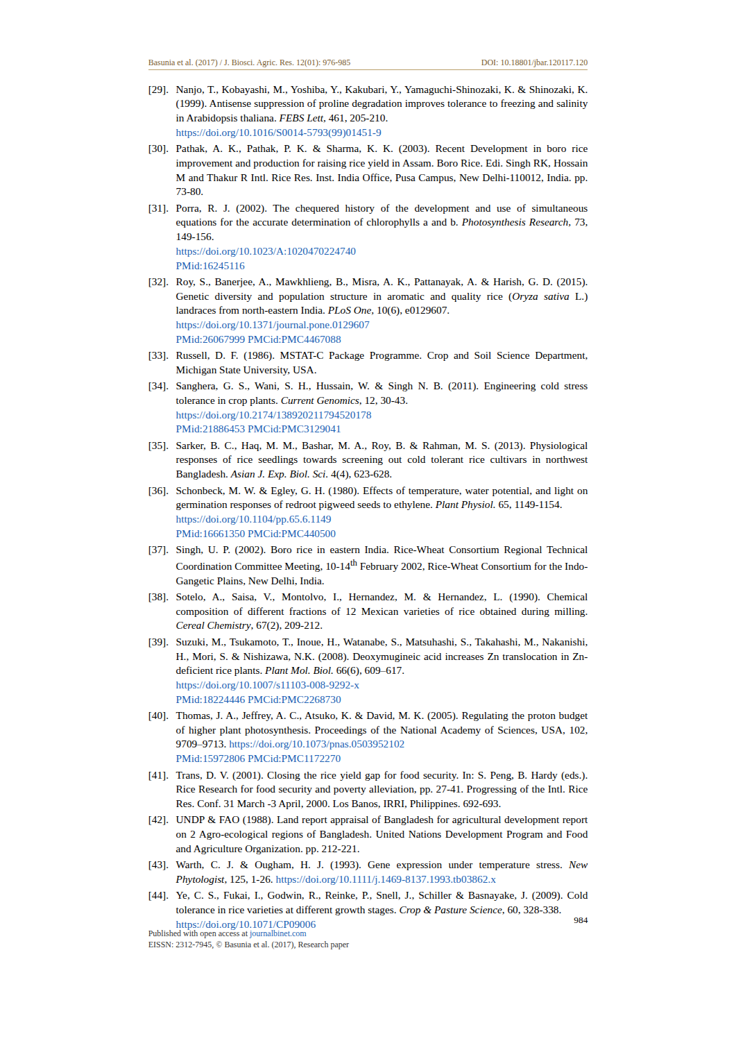Basunia et al. (2017) / J. Biosci. Agric. Res. 12(01): 976-985
DOI: 10.18801/jbar.120117.120
[29]. Nanjo, T., Kobayashi, M., Yoshiba, Y., Kakubari, Y., Yamaguchi-Shinozaki, K. & Shinozaki, K. (1999). Antisense suppression of proline degradation improves tolerance to freezing and salinity in Arabidopsis thaliana. FEBS Lett, 461, 205-210. https://doi.org/10.1016/S0014-5793(99)01451-9
[30]. Pathak, A. K., Pathak, P. K. & Sharma, K. K. (2003). Recent Development in boro rice improvement and production for raising rice yield in Assam. Boro Rice. Edi. Singh RK, Hossain M and Thakur R Intl. Rice Res. Inst. India Office, Pusa Campus, New Delhi-110012, India. pp. 73-80.
[31]. Porra, R. J. (2002). The chequered history of the development and use of simultaneous equations for the accurate determination of chlorophylls a and b. Photosynthesis Research, 73, 149-156. https://doi.org/10.1023/A:1020470224740 PMid:16245116
[32]. Roy, S., Banerjee, A., Mawkhlieng, B., Misra, A. K., Pattanayak, A. & Harish, G. D. (2015). Genetic diversity and population structure in aromatic and quality rice (Oryza sativa L.) landraces from north-eastern India. PLoS One, 10(6), e0129607. https://doi.org/10.1371/journal.pone.0129607 PMid:26067999 PMCid:PMC4467088
[33]. Russell, D. F. (1986). MSTAT-C Package Programme. Crop and Soil Science Department, Michigan State University, USA.
[34]. Sanghera, G. S., Wani, S. H., Hussain, W. & Singh N. B. (2011). Engineering cold stress tolerance in crop plants. Current Genomics, 12, 30-43. https://doi.org/10.2174/138920211794520178 PMid:21886453 PMCid:PMC3129041
[35]. Sarker, B. C., Haq, M. M., Bashar, M. A., Roy, B. & Rahman, M. S. (2013). Physiological responses of rice seedlings towards screening out cold tolerant rice cultivars in northwest Bangladesh. Asian J. Exp. Biol. Sci. 4(4), 623-628.
[36]. Schonbeck, M. W. & Egley, G. H. (1980). Effects of temperature, water potential, and light on germination responses of redroot pigweed seeds to ethylene. Plant Physiol. 65, 1149-1154. https://doi.org/10.1104/pp.65.6.1149 PMid:16661350 PMCid:PMC440500
[37]. Singh, U. P. (2002). Boro rice in eastern India. Rice-Wheat Consortium Regional Technical Coordination Committee Meeting, 10-14th February 2002, Rice-Wheat Consortium for the Indo-Gangetic Plains, New Delhi, India.
[38]. Sotelo, A., Saisa, V., Montolvo, I., Hernandez, M. & Hernandez, L. (1990). Chemical composition of different fractions of 12 Mexican varieties of rice obtained during milling. Cereal Chemistry, 67(2), 209-212.
[39]. Suzuki, M., Tsukamoto, T., Inoue, H., Watanabe, S., Matsuhashi, S., Takahashi, M., Nakanishi, H., Mori, S. & Nishizawa, N.K. (2008). Deoxymugineic acid increases Zn translocation in Zn-deficient rice plants. Plant Mol. Biol. 66(6), 609–617. https://doi.org/10.1007/s11103-008-9292-x PMid:18224446 PMCid:PMC2268730
[40]. Thomas, J. A., Jeffrey, A. C., Atsuko, K. & David, M. K. (2005). Regulating the proton budget of higher plant photosynthesis. Proceedings of the National Academy of Sciences, USA, 102, 9709–9713. https://doi.org/10.1073/pnas.0503952102 PMid:15972806 PMCid:PMC1172270
[41]. Trans, D. V. (2001). Closing the rice yield gap for food security. In: S. Peng, B. Hardy (eds.). Rice Research for food security and poverty alleviation, pp. 27-41. Progressing of the Intl. Rice Res. Conf. 31 March -3 April, 2000. Los Banos, IRRI, Philippines. 692-693.
[42]. UNDP & FAO (1988). Land report appraisal of Bangladesh for agricultural development report on 2 Agro-ecological regions of Bangladesh. United Nations Development Program and Food and Agriculture Organization. pp. 212-221.
[43]. Warth, C. J. & Ougham, H. J. (1993). Gene expression under temperature stress. New Phytologist, 125, 1-26. https://doi.org/10.1111/j.1469-8137.1993.tb03862.x
[44]. Ye, C. S., Fukai, I., Godwin, R., Reinke, P., Snell, J., Schiller & Basnayake, J. (2009). Cold tolerance in rice varieties at different growth stages. Crop & Pasture Science, 60, 328-338. https://doi.org/10.1071/CP09006
984
Published with open access at journalbinet.com
EISSN: 2312-7945, © Basunia et al. (2017), Research paper